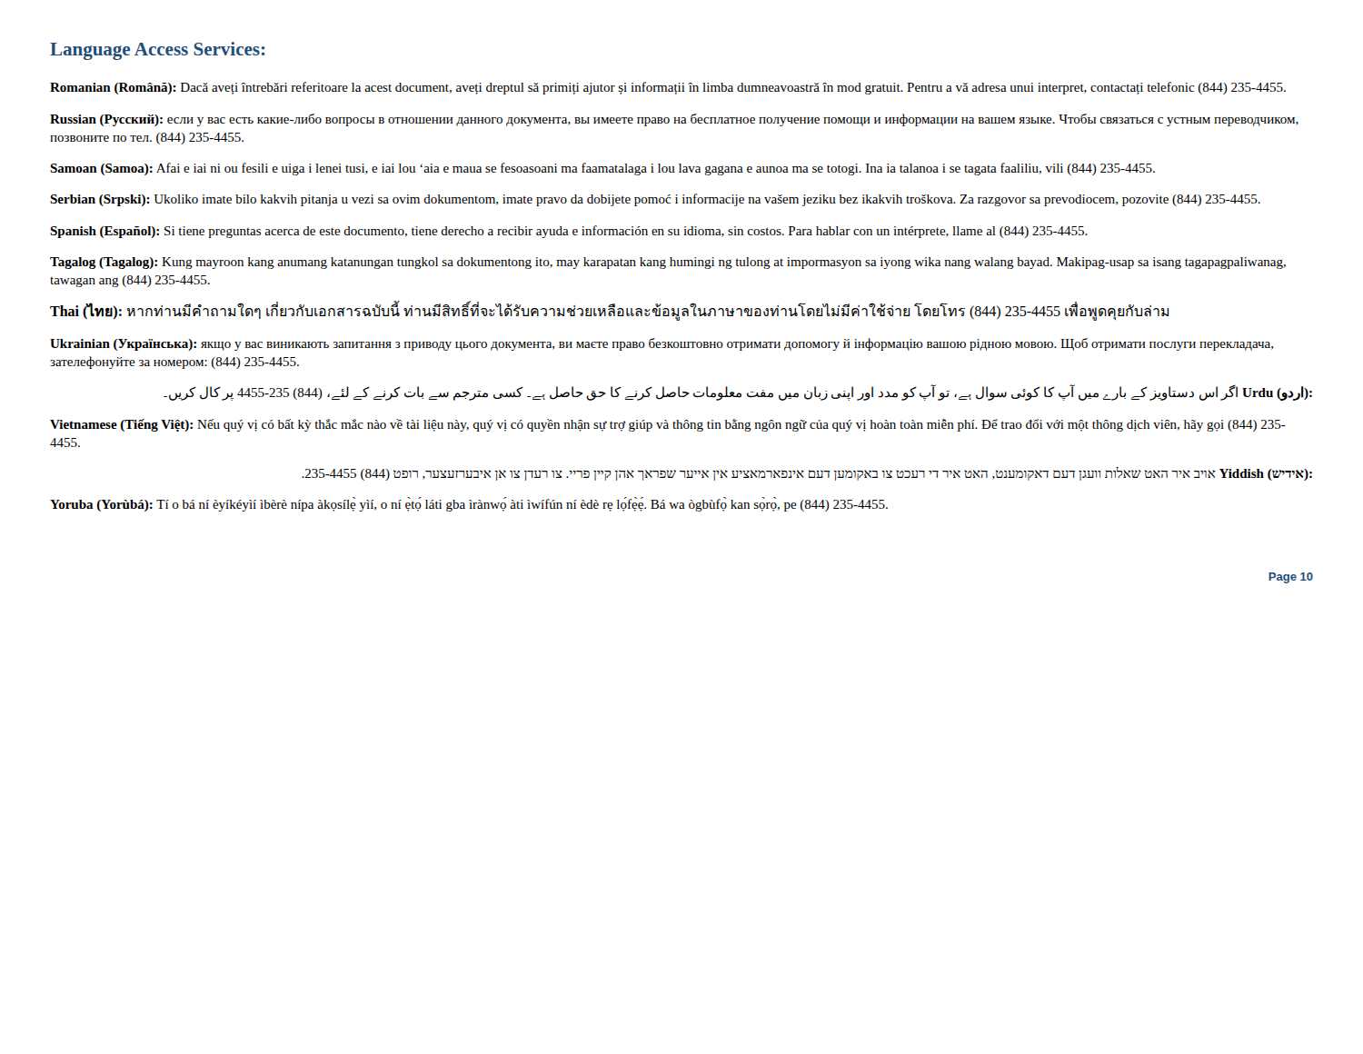Language Access Services:
Romanian (Română): Dacă aveți întrebări referitoare la acest document, aveți dreptul să primiți ajutor și informații în limba dumneavoastră în mod gratuit. Pentru a vă adresa unui interpret, contactați telefonic (844) 235-4455.
Russian (Русский): если у вас есть какие-либо вопросы в отношении данного документа, вы имеете право на бесплатное получение помощи и информации на вашем языке. Чтобы связаться с устным переводчиком, позвоните по тел. (844) 235-4455.
Samoan (Samoa): Afai e iai ni ou fesili e uiga i lenei tusi, e iai lou ‘aia e maua se fesoasoani ma faamatalaga i lou lava gagana e aunoa ma se totogi. Ina ia talanoa i se tagata faaliliu, vili (844) 235-4455.
Serbian (Srpski): Ukoliko imate bilo kakvih pitanja u vezi sa ovim dokumentom, imate pravo da dobijete pomoć i informacije na vašem jeziku bez ikakvih troškova. Za razgovor sa prevodiocem, pozovite (844) 235-4455.
Spanish (Español): Si tiene preguntas acerca de este documento, tiene derecho a recibir ayuda e información en su idioma, sin costos. Para hablar con un intérprete, llame al (844) 235-4455.
Tagalog (Tagalog): Kung mayroon kang anumang katanungan tungkol sa dokumentong ito, may karapatan kang humingi ng tulong at impormasyon sa iyong wika nang walang bayad. Makipag-usap sa isang tagapagpaliwanag, tawagan ang (844) 235-4455.
Thai (ไทย): หากท่านมีคำถามใดๆ เกี่ยวกับเอกสารฉบับนี้ ท่านมีสิทธิ์ที่จะได้รับความช่วยเหลือและข้อมูลในภาษาของท่านโดยไม่มีค่าใช้จ่าย โดยโทร (844) 235-4455 เพื่อพูดคุยกับล่าม
Ukrainian (Українська): якщо у вас виникають запитання з приводу цього документа, ви маєте право безкоштовно отримати допомогу й інформацію вашою рідною мовою. Щоб отримати послуги перекладача, зателефонуйте за номером: (844) 235-4455.
Urdu (اردو): اگر اس دستاویز کے بارے میں آپ کا کوئی سوال ہے، تو آپ کو مدد اور اپنی زبان میں مفت معلومات حاصل کرنے کا حق حاصل ہے۔ کسی مترجم سے بات کرنے کے لئے، (844) 235-4455 پر کال کریں۔
Vietnamese (Tiếng Việt): Nếu quý vị có bất kỳ thắc mắc nào về tài liệu này, quý vị có quyền nhận sự trợ giúp và thông tin bằng ngôn ngữ của quý vị hoàn toàn miễn phí. Để trao đổi với một thông dịch viên, hãy gọi (844) 235-4455.
Yiddish (אידיש): אויב איר האט שאלות וועגן דעם דאקומענט, האט איר די רעכט צו באקומען דעם אינפארמאציע אין אייער שפראך אהן קיין פריי. צו רעדן צו אן איבערזעצער, רופט (844) 235-4455.
Yoruba (Yorùbá): Tí o bá ní èyíkéyìí ìbèrè nípa àkọsílẹ̀ yìí, o ní ẹ̀tọ́ láti gba ìrànwọ́ àti ìwífún ní èdè rẹ lọ́fẹ̀ẹ́. Bá wa ògbùfọ̀ kan sọ̀rọ̀, pe (844) 235-4455.
Page 10